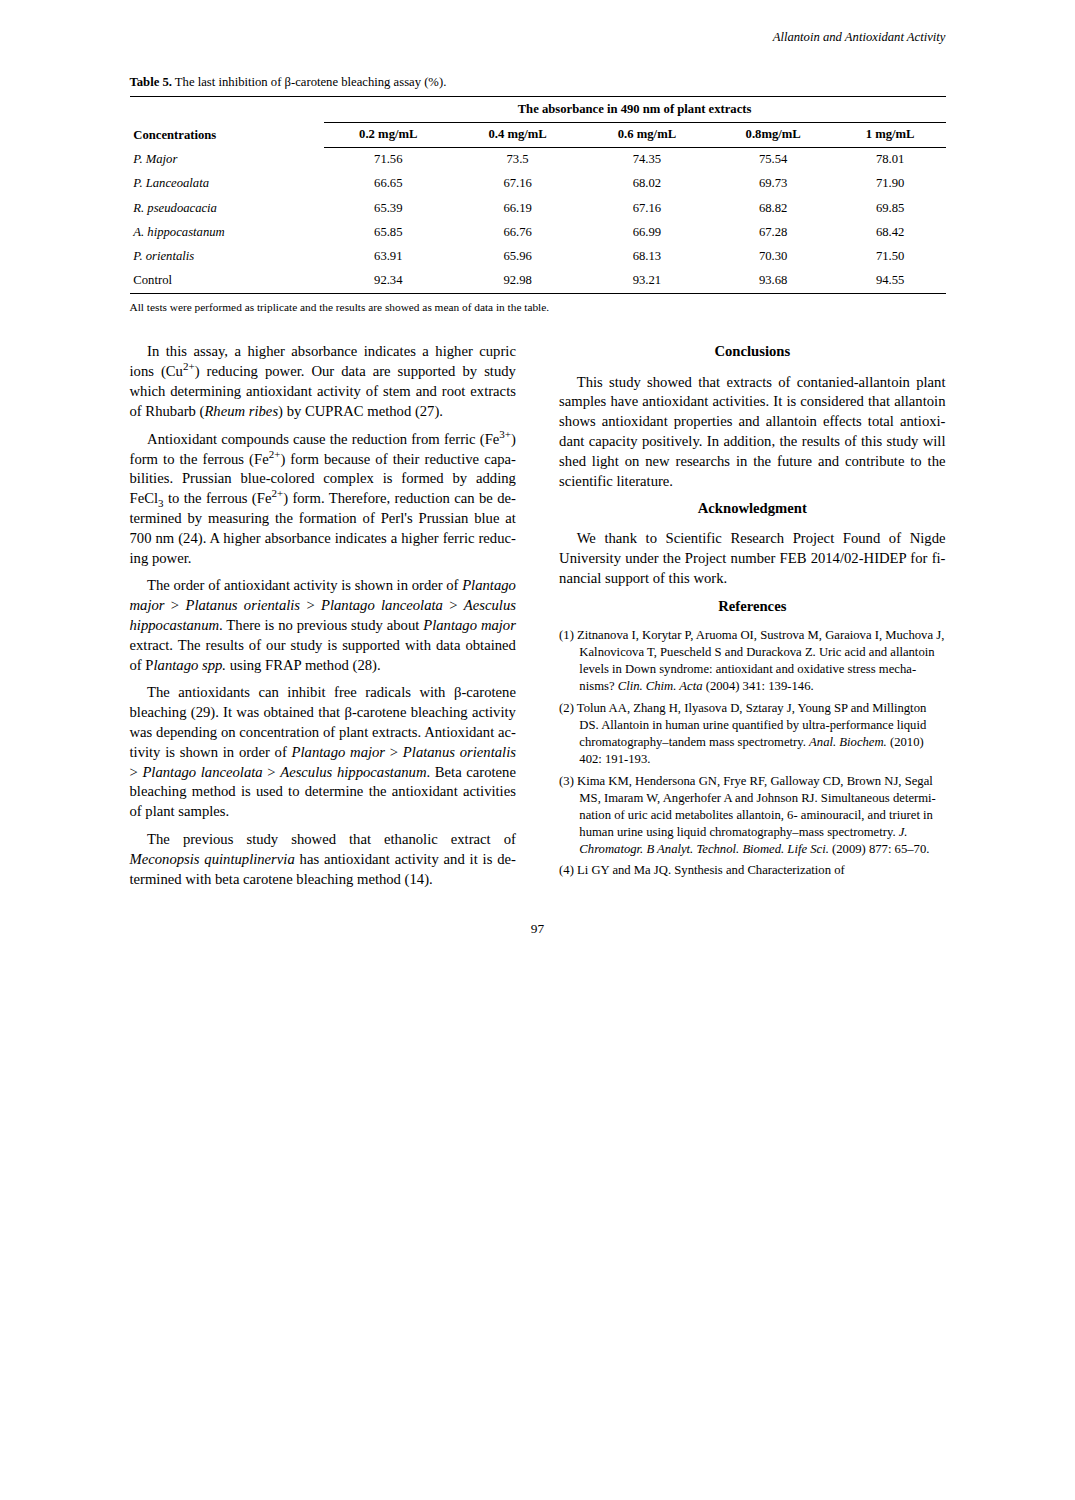Allantoin and Antioxidant Activity
Table 5. The last inhibition of β-carotene bleaching assay (%).
| Concentrations | The absorbance in 490 nm of plant extracts |
| --- | --- |
| 0.2 mg/mL | 0.4 mg/mL | 0.6 mg/mL | 0.8mg/mL | 1 mg/mL |
| P. Major | 71.56 | 73.5 | 74.35 | 75.54 | 78.01 |
| P. Lanceoalata | 66.65 | 67.16 | 68.02 | 69.73 | 71.90 |
| R. pseudoacacia | 65.39 | 66.19 | 67.16 | 68.82 | 69.85 |
| A. hippocastanum | 65.85 | 66.76 | 66.99 | 67.28 | 68.42 |
| P. orientalis | 63.91 | 65.96 | 68.13 | 70.30 | 71.50 |
| Control | 92.34 | 92.98 | 93.21 | 93.68 | 94.55 |
All tests were performed as triplicate and the results are showed as mean of data in the table.
In this assay, a higher absorbance indicates a higher cupric ions (Cu2+) reducing power. Our data are supported by study which determining antioxidant activity of stem and root extracts of Rhubarb (Rheum ribes) by CUPRAC method (27).
Antioxidant compounds cause the reduction from ferric (Fe3+) form to the ferrous (Fe2+) form because of their reductive capabilities. Prussian blue-colored complex is formed by adding FeCl3 to the ferrous (Fe2+) form. Therefore, reduction can be determined by measuring the formation of Perl's Prussian blue at 700 nm (24). A higher absorbance indicates a higher ferric reducing power.
The order of antioxidant activity is shown in order of Plantago major > Platanus orientalis > Plantago lanceolata > Aesculus hippocastanum. There is no previous study about Plantago major extract. The results of our study is supported with data obtained of Plantago spp. using FRAP method (28).
The antioxidants can inhibit free radicals with β-carotene bleaching (29). It was obtained that β-carotene bleaching activity was depending on concentration of plant extracts. Antioxidant activity is shown in order of Plantago major > Platanus orientalis > Plantago lanceolata > Aesculus hippocastanum. Beta carotene bleaching method is used to determine the antioxidant activities of plant samples.
The previous study showed that ethanolic extract of Meconopsis quintuplinervia has antioxidant activity and it is determined with beta carotene bleaching method (14).
Conclusions
This study showed that extracts of contanied-allantoin plant samples have antioxidant activities. It is considered that allantoin shows antioxidant properties and allantoin effects total antioxidant capacity positively. In addition, the results of this study will shed light on new researchs in the future and contribute to the scientific literature.
Acknowledgment
We thank to Scientific Research Project Found of Nigde University under the Project number FEB 2014/02-HIDEP for financial support of this work.
References
(1) Zitnanova I, Korytar P, Aruoma OI, Sustrova M, Garaiova I, Muchova J, Kalnovicova T, Puescheld S and Durackova Z. Uric acid and allantoin levels in Down syndrome: antioxidant and oxidative stress mechanisms? Clin. Chim. Acta (2004) 341: 139-146.
(2) Tolun AA, Zhang H, Ilyasova D, Sztaray J, Young SP and Millington DS. Allantoin in human urine quantified by ultra-performance liquid chromatography–tandem mass spectrometry. Anal. Biochem. (2010) 402: 191-193.
(3) Kima KM, Hendersona GN, Frye RF, Galloway CD, Brown NJ, Segal MS, Imaram W, Angerhofer A and Johnson RJ. Simultaneous determination of uric acid metabolites allantoin, 6- aminouracil, and triuret in human urine using liquid chromatography–mass spectrometry. J. Chromatogr. B Analyt. Technol. Biomed. Life Sci. (2009) 877: 65–70.
(4) Li GY and Ma JQ. Synthesis and Characterization of
97